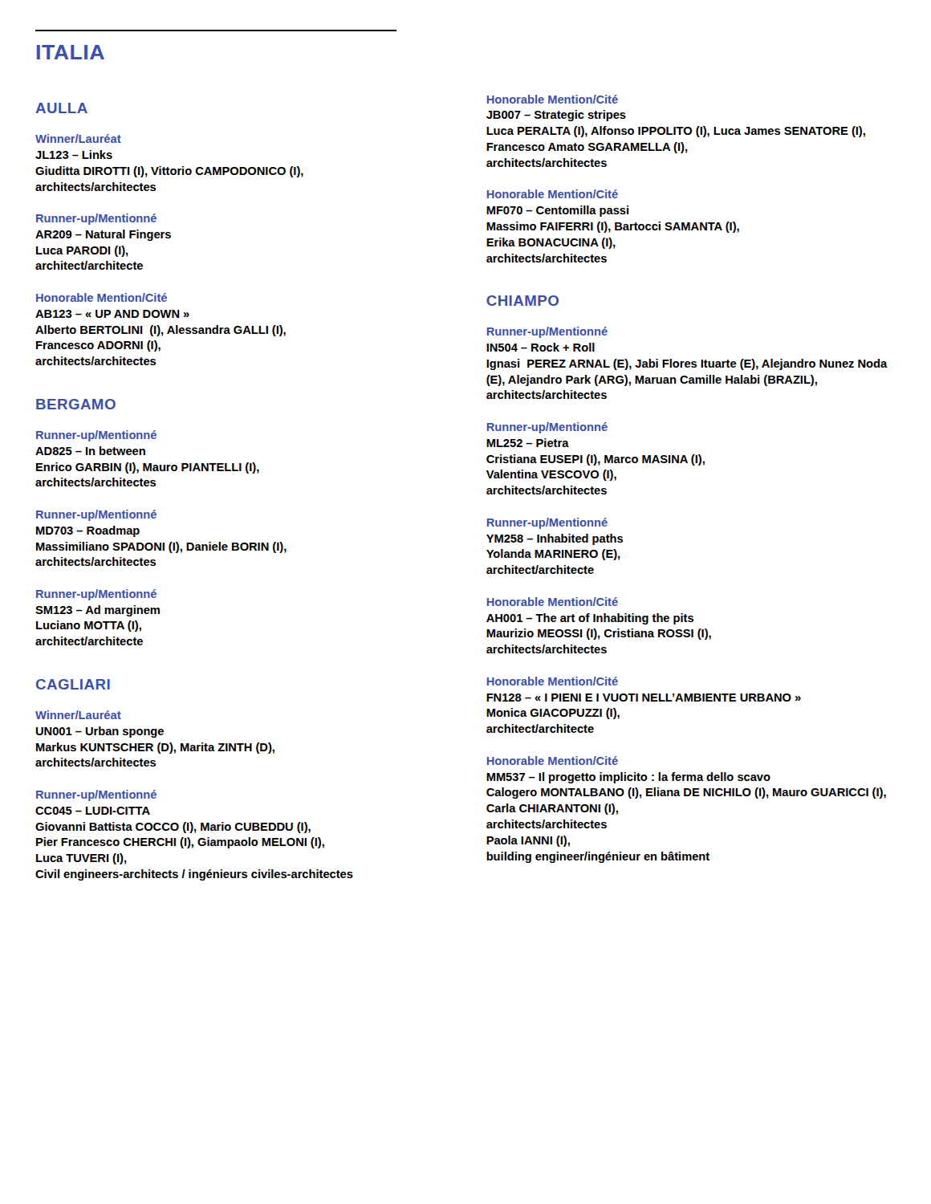ITALIA
AULLA
Winner/Lauréat
JL123 – Links
Giuditta DIROTTI (I), Vittorio CAMPODONICO (I),
architects/architectes
Runner-up/Mentionné
AR209 – Natural Fingers
Luca PARODI (I),
architect/architecte
Honorable Mention/Cité
AB123 – « UP AND DOWN »
Alberto BERTOLINI (I), Alessandra GALLI (I),
Francesco ADORNI (I),
architects/architectes
BERGAMO
Runner-up/Mentionné
AD825 – In between
Enrico GARBIN (I), Mauro PIANTELLI (I),
architects/architectes
Runner-up/Mentionné
MD703 – Roadmap
Massimiliano SPADONI (I), Daniele BORIN (I),
architects/architectes
Runner-up/Mentionné
SM123 – Ad marginem
Luciano MOTTA (I),
architect/architecte
CAGLIARI
Winner/Lauréat
UN001 – Urban sponge
Markus KUNTSCHER (D), Marita ZINTH (D),
architects/architectes
Runner-up/Mentionné
CC045 – LUDI-CITTA
Giovanni Battista COCCO (I), Mario CUBEDDU (I),
Pier Francesco CHERCHI (I), Giampaolo MELONI (I),
Luca TUVERI (I),
Civil engineers-architects / ingénieurs civiles-architectes
Honorable Mention/Cité
JB007 – Strategic stripes
Luca PERALTA (I), Alfonso IPPOLITO (I), Luca James SENATORE (I), Francesco Amato SGARAMELLA (I),
architects/architectes
Honorable Mention/Cité
MF070 – Centomilla passi
Massimo FAIFERRI (I), Bartocci SAMANTA (I),
Erika BONACUCINA (I),
architects/architectes
CHIAMPO
Runner-up/Mentionné
IN504 – Rock + Roll
Ignasi PEREZ ARNAL (E), Jabi Flores Ituarte (E), Alejandro Nunez Noda (E), Alejandro Park (ARG), Maruan Camille Halabi (BRAZIL),
architects/architectes
Runner-up/Mentionné
ML252 – Pietra
Cristiana EUSEPI (I), Marco MASINA (I),
Valentina VESCOVO (I),
architects/architectes
Runner-up/Mentionné
YM258 – Inhabited paths
Yolanda MARINERO (E),
architect/architecte
Honorable Mention/Cité
AH001 – The art of Inhabiting the pits
Maurizio MEOSSI (I), Cristiana ROSSI (I),
architects/architectes
Honorable Mention/Cité
FN128 – « I PIENI E I VUOTI NELL’AMBIENTE URBANO »
Monica GIACOPUZZI (I),
architect/architecte
Honorable Mention/Cité
MM537 – Il progetto implicito : la ferma dello scavo
Calogero MONTALBANO (I), Eliana DE NICHILO (I), Mauro GUARICCI (I), Carla CHIARANTONI (I),
architects/architectes
Paola IANNI (I),
building engineer/ingénieur en bâtiment